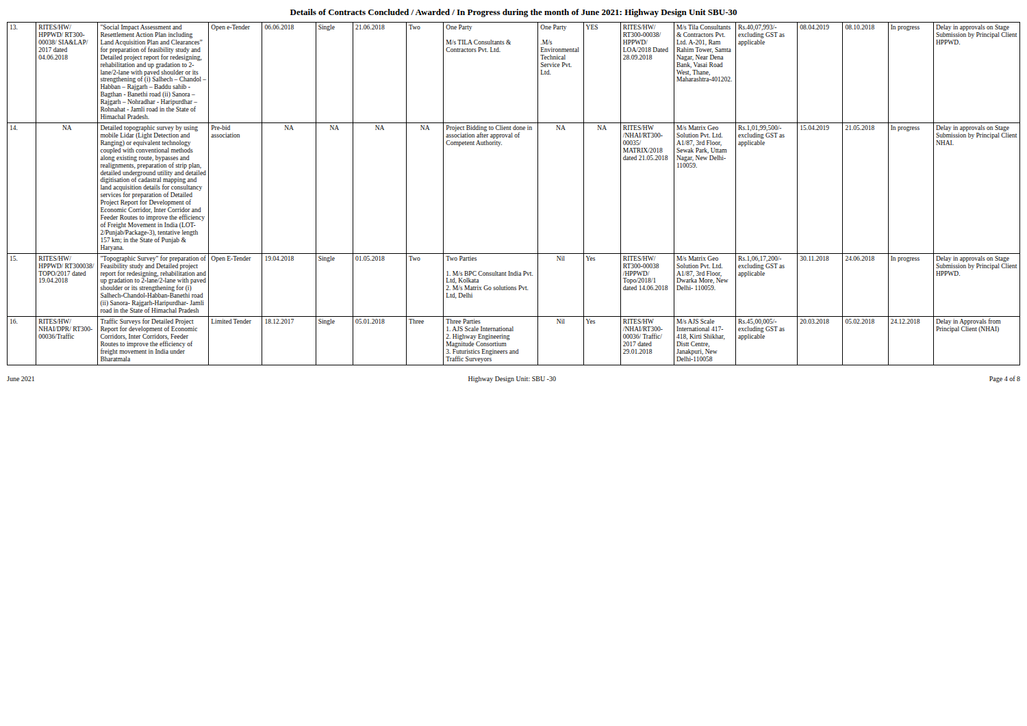Details of Contracts Concluded / Awarded / In Progress during the month of June 2021: Highway Design Unit SBU-30
| 13. | RITES/HW/ HPPWD/ RT300-00038/ SIA&LAP/ 2017 dated 04.06.2018 | "Social Impact Assessment and Resettlement Action Plan including Land Acquisition Plan and Clearances” for preparation of feasibility study and Detailed project report for redesigning, rehabilitation and up gradation to 2-lane/2-lane with paved shoulder or its strengthening of (i) Salhech – Chandol –Habban – Rajgarh – Baddu sahib -Bagthan - Banethi road (ii) Sanora – Rajgarh – Nohradhar - Haripurdhar – Rohnahat - Jamli road in the State of Himachal Pradesh. | Open e-Tender | 06.06.2018 | Single | 21.06.2018 | Two | One Party M/s TILA Consultants & Contractors Pvt. Ltd. | One Party .M/s Environmental Technical Service Pvt. Ltd. | YES | RITES/HW/ RT300-00038/ HPPWD/ LOA/2018 Dated 28.09.2018 | M/s Tila Consultants & Contractors Pvt. Ltd. A-201, Ram Rahim Tower, Samta Nagar, Near Dena Bank, Vasai Road West, Thane, Maharashtra-401202. | Rs.40,07,993/- excluding GST as applicable | 08.04.2019 | 08.10.2018 | In progress | Delay in approvals on Stage Submission by Principal Client HPPWD. |
| 14. | NA | Detailed topographic survey by using mobile Lidar (Light Detection and Ranging) or equivalent technology coupled with conventional methods along existing route, bypasses and realignments, preparation of strip plan, detailed underground utility and detailed digitisation of cadastral mapping and land acquisition details for consultancy services for preparation of Detailed Project Report for Development of Economic Corridor, Inter Corridor and Feeder Routes to improve the efficiency of Freight Movement in India (LOT-2/Punjab/Package-3), tentative length 157 km; in the State of Punjab & Haryana. | Pre-bid association | NA | NA | NA | NA | Project Bidding to Client done in association after approval of Competent Authority. | NA | NA | RITES/HW /NHAI/RT300-00035/ MATRIX/2018 dated 21.05.2018 | M/s Matrix Geo Solution Pvt. Ltd. A1/87, 3rd Floor, Sewak Park, Uttam Nagar, New Delhi-110059. | Rs.1,01,99,500/- excluding GST as applicable | 15.04.2019 | 21.05.2018 | In progress | Delay in approvals on Stage Submission by Principal Client NHAI. |
| 15. | RITES/HW/ HPPWD/ RT300038/ TOPO/2017 dated 19.04.2018 | "Topographic Survey" for preparation of Feasibility study and Detailed project report for redesigning, rehabilitation and up gradation to 2-lane/2-lane with paved shoulder or its strengthening for (i) Salhech-Chandol-Habban-Banethi road (ii) Sanora- Rajgarh-Haripurdhar- Jamli road in the State of Himachal Pradesh | Open E-Tender | 19.04.2018 | Single | 01.05.2018 | Two | Two Parties 1. M/s BPC Consultant India Pvt. Ltd, Kolkata 2. M/s Matrix Go solutions Pvt. Ltd, Delhi | Nil | Yes | RITES/HW/ RT300-00038 /HPPWD/ Topo/2018/1 dated 14.06.2018 | M/s Matrix Geo Solution Pvt. Ltd. A1/87, 3rd Floor, Dwarka More, New Delhi- 110059. | Rs.1,06,17,200/- excluding GST as applicable | 30.11.2018 | 24.06.2018 | In progress | Delay in approvals on Stage Submission by Principal Client HPPWD. |
| 16. | RITES/HW/ NHAI/DPR/ RT300-00036/Traffic | Traffic Surveys for Detailed Project Report for development of Economic Corridors, Inter Corridors, Feeder Routes to improve the efficiency of freight movement in India under Bharatmala | Limited Tender | 18.12.2017 | Single | 05.01.2018 | Three | Three Parties 1. AJS Scale International 2. Highway Engineering Magnitude Consortium 3. Futuristics Engineers and Traffic Surveyors | Nil | Yes | RITES/HW /NHAI/RT300-00036/ Traffic/ 2017 dated 29.01.2018 | M/s AJS Scale International 417-418, Kirti Shikhar, Distt Centre, Janakpuri, New Delhi-110058 | Rs.45,00,005/- excluding GST as applicable | 20.03.2018 | 05.02.2018 | 24.12.2018 | Delay in Approvals from Principal Client (NHAI) |
June 2021 Highway Design Unit: SBU -30 Page 4 of 8